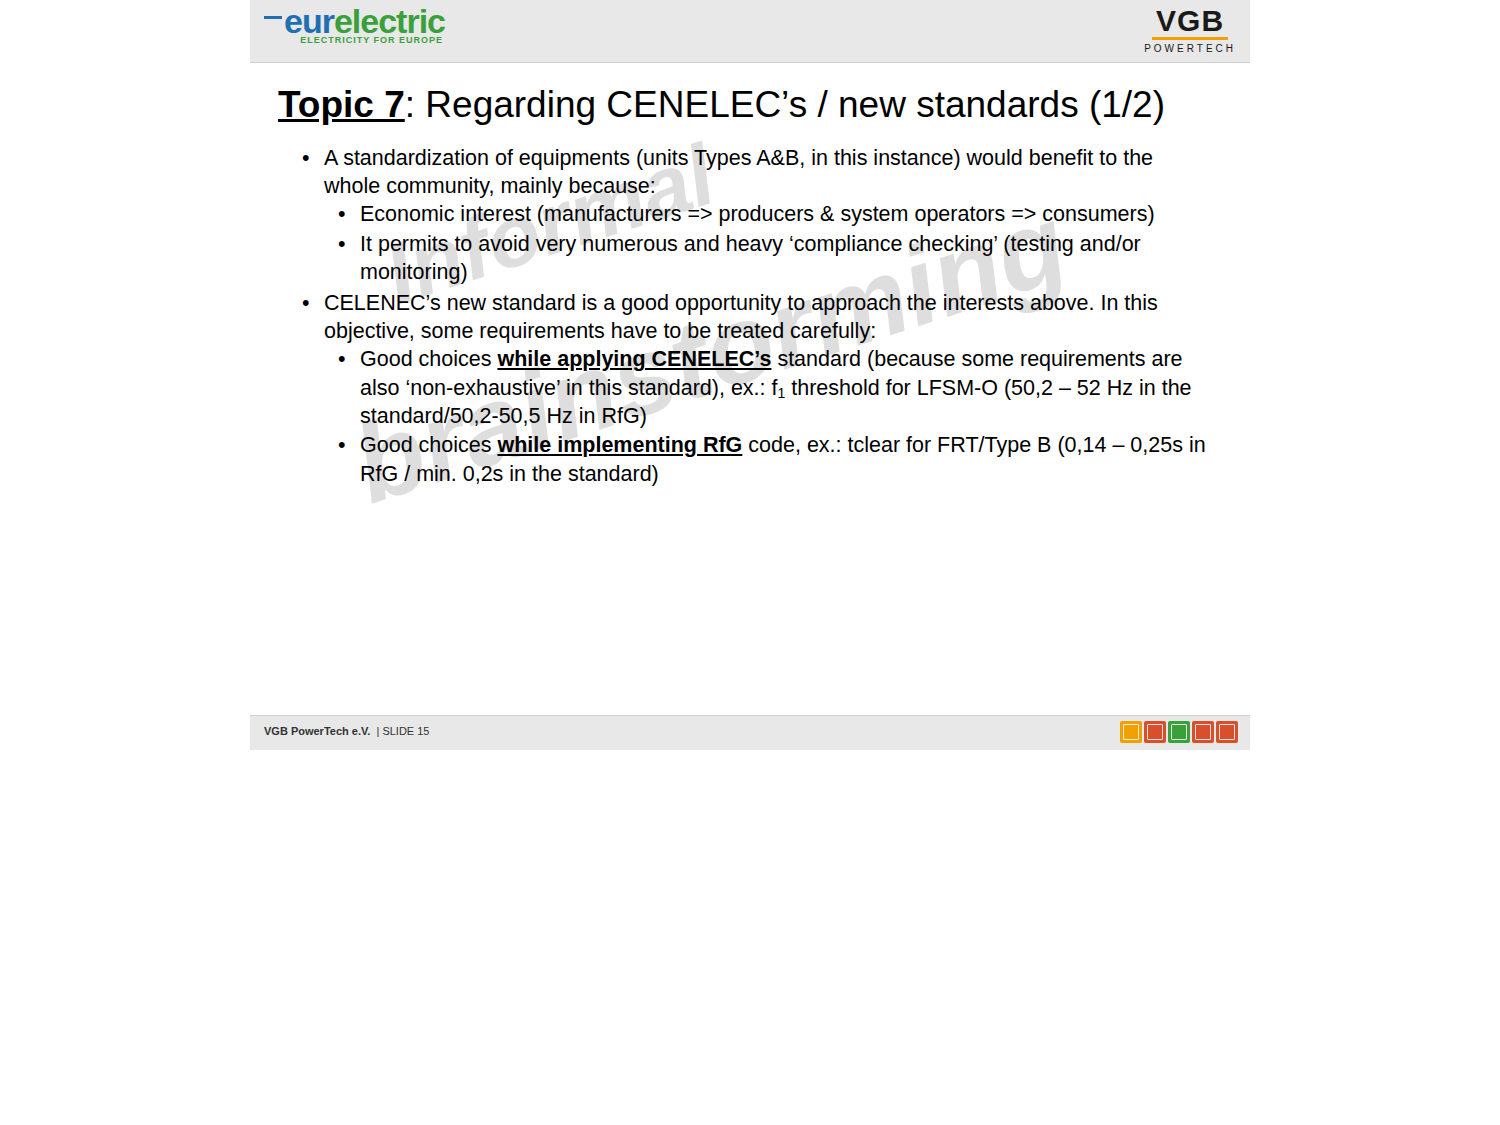eur electric ELECTRICITY FOR EUROPE
VGB
POWERTECH
Topic 7: Regarding CENELEC’s / new standards (1/2)
Informal brainstorming
A standardization of equipments (units Types A&B, in this instance) would benefit to the whole community, mainly because:
Economic interest (manufacturers => producers & system operators => consumers)
It permits to avoid very numerous and heavy ‘compliance checking’ (testing and/or monitoring)
CELENEC’s new standard is a good opportunity to approach the interests above. In this objective, some requirements have to be treated carefully:
Good choices while applying CENELEC’s standard (because some requirements are also ‘non-exhaustive’ in this standard), ex.: f1 threshold for LFSM-O (50,2 – 52 Hz in the standard/50,2-50,5 Hz in RfG)
Good choices while implementing RfG code, ex.: tclear for FRT/Type B (0,14 – 0,25s in RfG / min. 0,2s in the standard)
VGB PowerTech e.V. | SLIDE 15